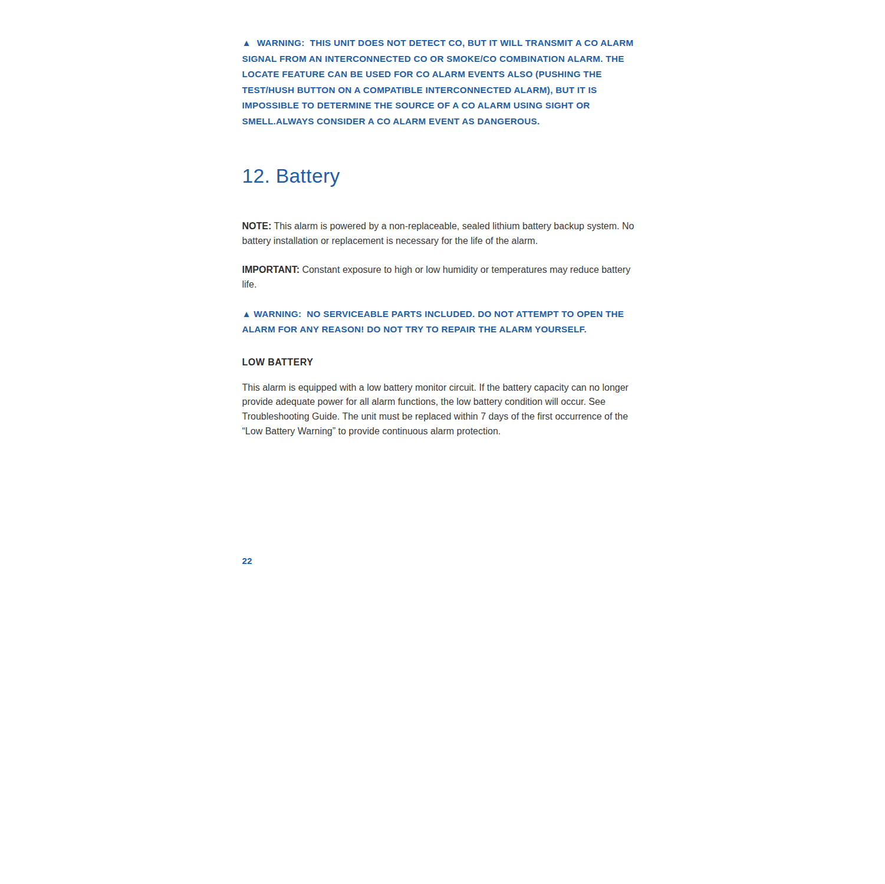▲ WARNING: THIS UNIT DOES NOT DETECT CO, BUT IT WILL TRANSMIT A CO ALARM SIGNAL FROM AN INTERCONNECTED CO OR SMOKE/CO COMBINATION ALARM. THE LOCATE FEATURE CAN BE USED FOR CO ALARM EVENTS ALSO (PUSHING THE TEST/HUSH BUTTON ON A COMPATIBLE INTERCONNECTED ALARM), BUT IT IS IMPOSSIBLE TO DETERMINE THE SOURCE OF A CO ALARM USING SIGHT OR SMELL.ALWAYS CONSIDER A CO ALARM EVENT AS DANGEROUS.
12. Battery
NOTE: This alarm is powered by a non-replaceable, sealed lithium battery backup system. No battery installation or replacement is necessary for the life of the alarm.
IMPORTANT: Constant exposure to high or low humidity or temperatures may reduce battery life.
▲ WARNING: NO SERVICEABLE PARTS INCLUDED. DO NOT ATTEMPT TO OPEN THE ALARM FOR ANY REASON! DO NOT TRY TO REPAIR THE ALARM YOURSELF.
Low Battery
This alarm is equipped with a low battery monitor circuit. If the battery capacity can no longer provide adequate power for all alarm functions, the low battery condition will occur. See Troubleshooting Guide. The unit must be replaced within 7 days of the first occurrence of the “Low Battery Warning” to provide continuous alarm protection.
22